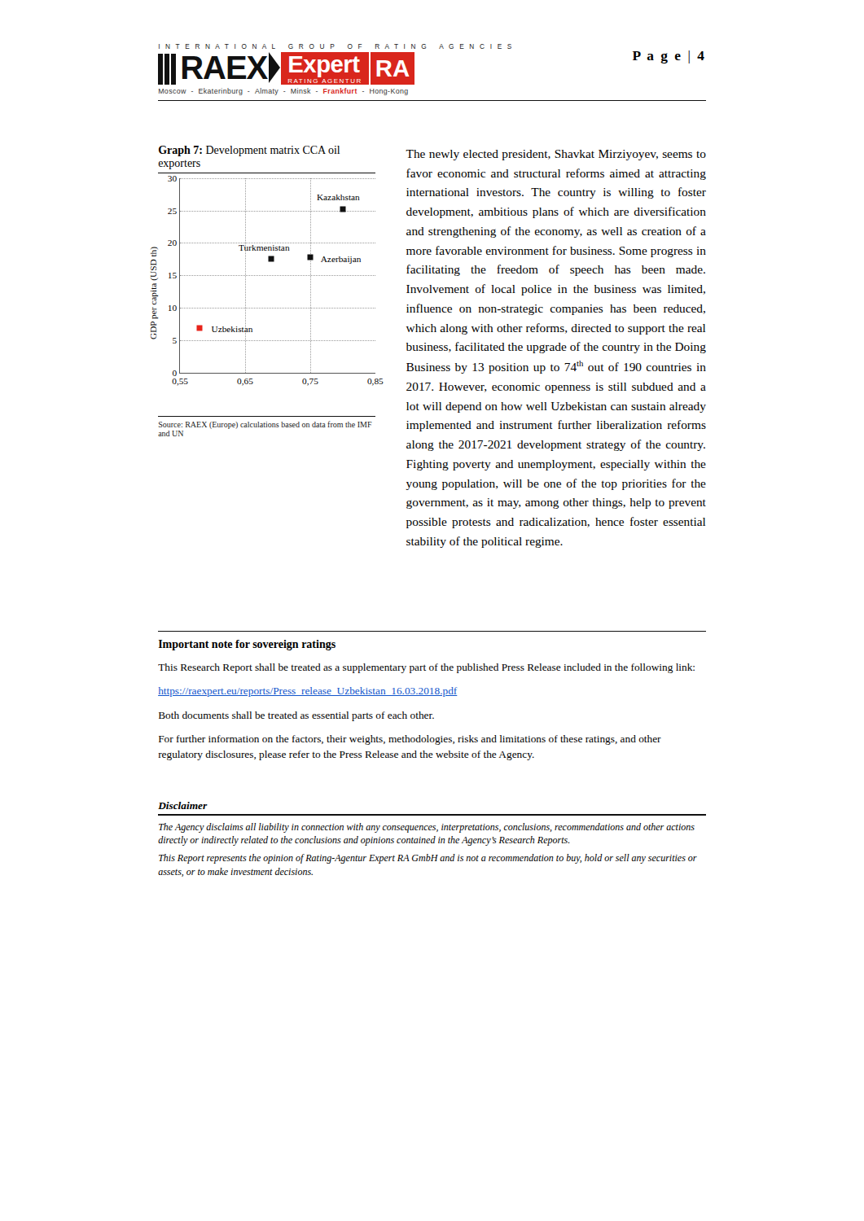I N T E R N A T I O N A L G R O U P O F R A T I N G A G E N C I E S
RAEX
Expert
RATING AGENTUR
RA
Moscow - Ekaterinburg - Almaty - Minsk - Frankfurt - Hong-Kong
P a g e | 4
Graph 7: Development matrix CCA oil exporters
GDP per capita (USD th)
30
25
20
15
10
5
0
0,55
0,65
0,75
0,85
Kazakhstan
Turkmenistan
Azerbaijan
Uzbekistan
Source: RAEX (Europe) calculations based on data from the IMF and UN
The newly elected president, Shavkat Mirziyoyev, seems to favor economic and structural reforms aimed at attracting international investors. The country is willing to foster development, ambitious plans of which are diversification and strengthening of the economy, as well as creation of a more favorable environment for business. Some progress in facilitating the freedom of speech has been made. Involvement of local police in the business was limited, influence on non-strategic companies has been reduced, which along with other reforms, directed to support the real business, facilitated the upgrade of the country in the Doing Business by 13 position up to 74th out of 190 countries in 2017. However, economic openness is still subdued and a lot will depend on how well Uzbekistan can sustain already implemented and instrument further liberalization reforms along the 2017-2021 development strategy of the country. Fighting poverty and unemployment, especially within the young population, will be one of the top priorities for the government, as it may, among other things, help to prevent possible protests and radicalization, hence foster essential stability of the political regime.
Important note for sovereign ratings
This Research Report shall be treated as a supplementary part of the published Press Release included in the following link:
https://raexpert.eu/reports/Press_release_Uzbekistan_16.03.2018.pdf
Both documents shall be treated as essential parts of each other.
For further information on the factors, their weights, methodologies, risks and limitations of these ratings, and other regulatory disclosures, please refer to the Press Release and the website of the Agency.
Disclaimer
The Agency disclaims all liability in connection with any consequences, interpretations, conclusions, recommendations and other actions directly or indirectly related to the conclusions and opinions contained in the Agency’s Research Reports.
This Report represents the opinion of Rating-Agentur Expert RA GmbH and is not a recommendation to buy, hold or sell any securities or assets, or to make investment decisions.